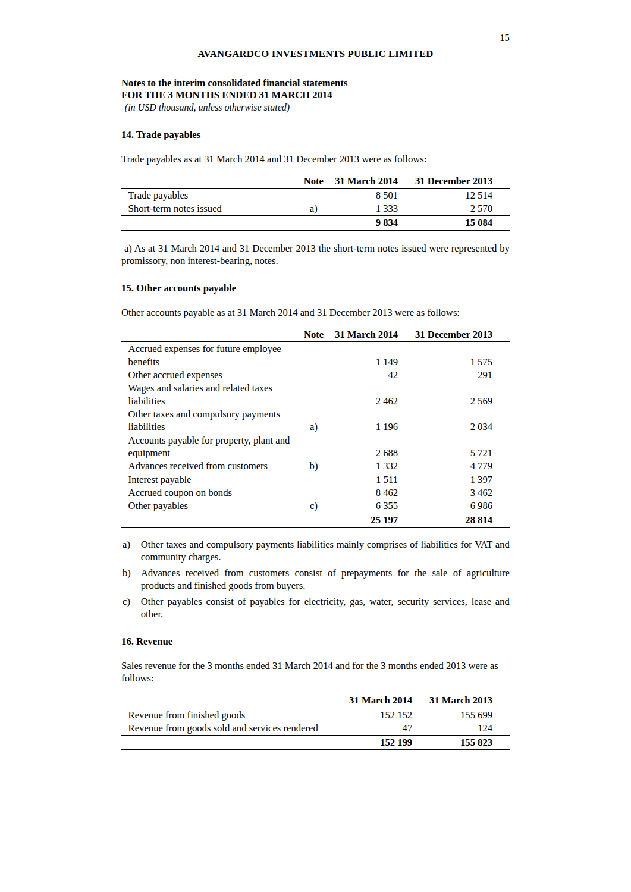15
AVANGARDCO INVESTMENTS PUBLIC LIMITED
Notes to the interim consolidated financial statements
FOR THE 3 MONTHS ENDED 31 MARCH 2014
(in USD thousand, unless otherwise stated)
14. Trade payables
Trade payables as at 31 March 2014 and 31 December 2013 were as follows:
| | Note | 31 March 2014 | 31 December 2013 |
| --- | --- | --- | --- |
| Trade payables | | 8 501 | 12 514 |
| Short-term notes issued | a) | 1 333 | 2 570 |
| | | 9 834 | 15 084 |
a) As at 31 March 2014 and 31 December 2013 the short-term notes issued were represented by promissory, non interest-bearing, notes.
15. Other accounts payable
Other accounts payable as at 31 March 2014 and 31 December 2013 were as follows:
| | Note | 31 March 2014 | 31 December 2013 |
| --- | --- | --- | --- |
| Accrued expenses for future employee benefits | | 1 149 | 1 575 |
| Other accrued expenses | | 42 | 291 |
| Wages and salaries and related taxes liabilities | | 2 462 | 2 569 |
| Other taxes and compulsory payments liabilities | a) | 1 196 | 2 034 |
| Accounts payable for property, plant and equipment | | 2 688 | 5 721 |
| Advances received from customers | b) | 1 332 | 4 779 |
| Interest payable | | 1 511 | 1 397 |
| Accrued coupon on bonds | | 8 462 | 3 462 |
| Other payables | c) | 6 355 | 6 986 |
| | | 25 197 | 28 814 |
a) Other taxes and compulsory payments liabilities mainly comprises of liabilities for VAT and community charges.
b) Advances received from customers consist of prepayments for the sale of agriculture products and finished goods from buyers.
c) Other payables consist of payables for electricity, gas, water, security services, lease and other.
16. Revenue
Sales revenue for the 3 months ended 31 March 2014 and for the 3 months ended 2013 were as follows:
| | 31 March 2014 | 31 March 2013 |
| --- | --- | --- |
| Revenue from finished goods | 152 152 | 155 699 |
| Revenue from goods sold and services rendered | 47 | 124 |
| | 152 199 | 155 823 |